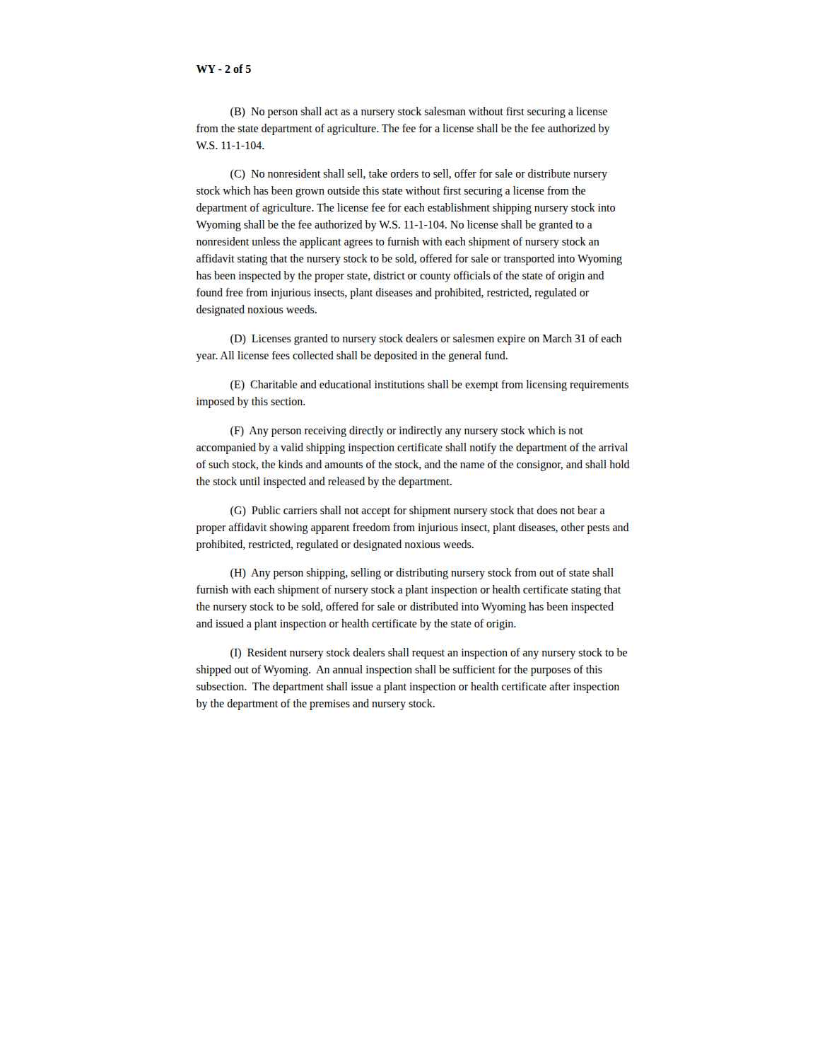WY - 2 of 5
(B) No person shall act as a nursery stock salesman without first securing a license from the state department of agriculture. The fee for a license shall be the fee authorized by W.S. 11-1-104.
(C) No nonresident shall sell, take orders to sell, offer for sale or distribute nursery stock which has been grown outside this state without first securing a license from the department of agriculture. The license fee for each establishment shipping nursery stock into Wyoming shall be the fee authorized by W.S. 11-1-104. No license shall be granted to a nonresident unless the applicant agrees to furnish with each shipment of nursery stock an affidavit stating that the nursery stock to be sold, offered for sale or transported into Wyoming has been inspected by the proper state, district or county officials of the state of origin and found free from injurious insects, plant diseases and prohibited, restricted, regulated or designated noxious weeds.
(D) Licenses granted to nursery stock dealers or salesmen expire on March 31 of each year. All license fees collected shall be deposited in the general fund.
(E) Charitable and educational institutions shall be exempt from licensing requirements imposed by this section.
(F) Any person receiving directly or indirectly any nursery stock which is not accompanied by a valid shipping inspection certificate shall notify the department of the arrival of such stock, the kinds and amounts of the stock, and the name of the consignor, and shall hold the stock until inspected and released by the department.
(G) Public carriers shall not accept for shipment nursery stock that does not bear a proper affidavit showing apparent freedom from injurious insect, plant diseases, other pests and prohibited, restricted, regulated or designated noxious weeds.
(H) Any person shipping, selling or distributing nursery stock from out of state shall furnish with each shipment of nursery stock a plant inspection or health certificate stating that the nursery stock to be sold, offered for sale or distributed into Wyoming has been inspected and issued a plant inspection or health certificate by the state of origin.
(I) Resident nursery stock dealers shall request an inspection of any nursery stock to be shipped out of Wyoming. An annual inspection shall be sufficient for the purposes of this subsection. The department shall issue a plant inspection or health certificate after inspection by the department of the premises and nursery stock.